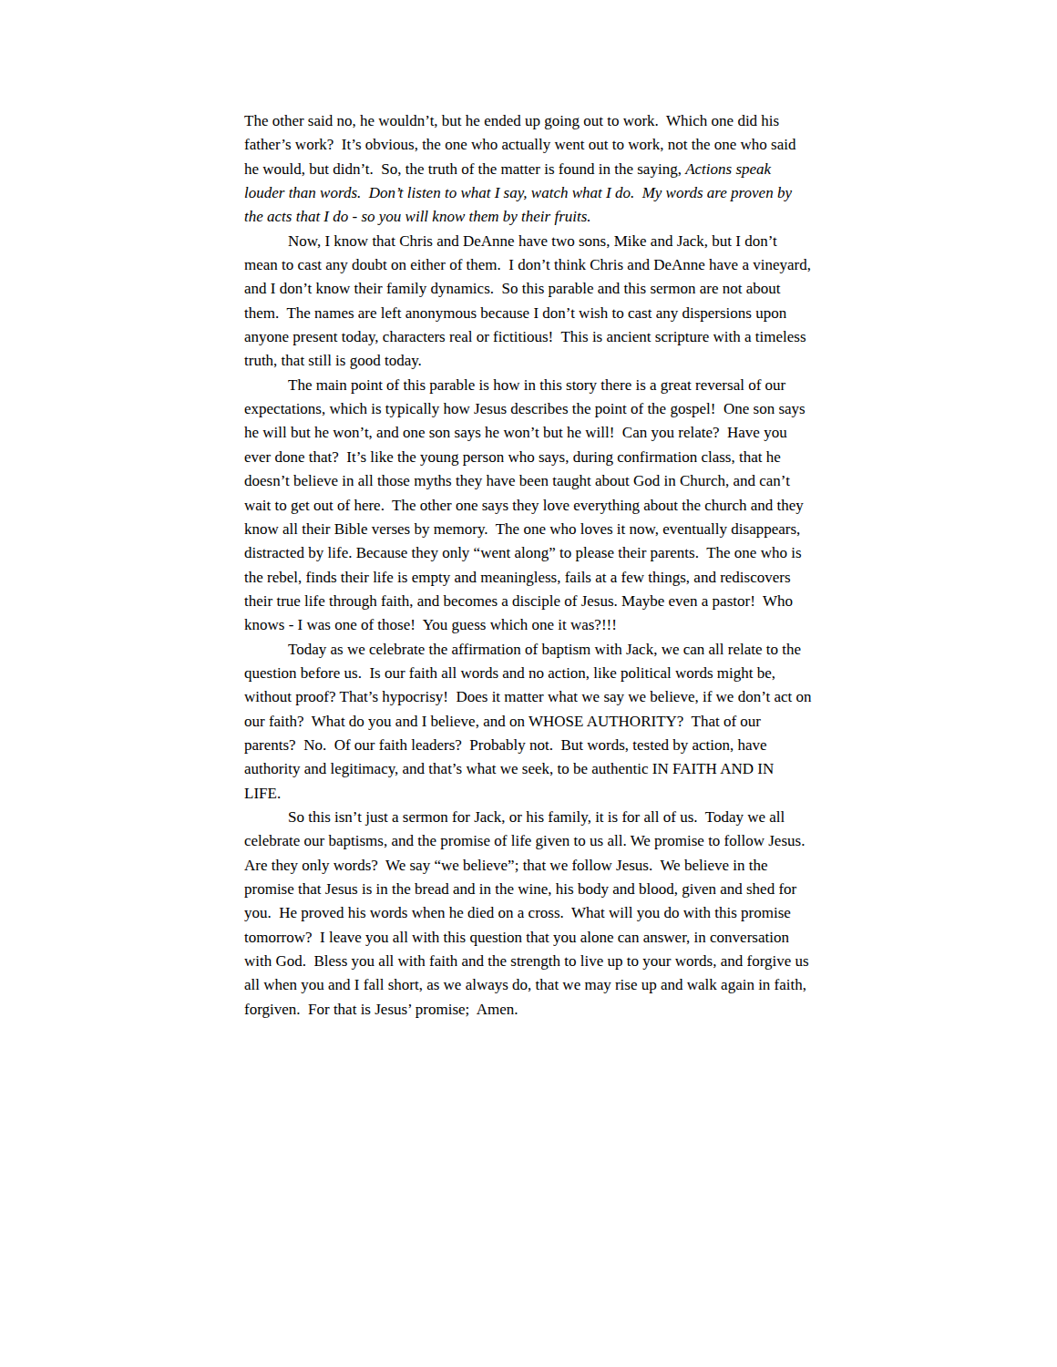The other said no, he wouldn’t, but he ended up going out to work. Which one did his father’s work? It’s obvious, the one who actually went out to work, not the one who said he would, but didn’t. So, the truth of the matter is found in the saying, Actions speak louder than words. Don’t listen to what I say, watch what I do. My words are proven by the acts that I do - so you will know them by their fruits.
Now, I know that Chris and DeAnne have two sons, Mike and Jack, but I don’t mean to cast any doubt on either of them. I don’t think Chris and DeAnne have a vineyard, and I don’t know their family dynamics. So this parable and this sermon are not about them. The names are left anonymous because I don’t wish to cast any dispersions upon anyone present today, characters real or fictitious! This is ancient scripture with a timeless truth, that still is good today.
The main point of this parable is how in this story there is a great reversal of our expectations, which is typically how Jesus describes the point of the gospel! One son says he will but he won’t, and one son says he won’t but he will! Can you relate? Have you ever done that? It’s like the young person who says, during confirmation class, that he doesn’t believe in all those myths they have been taught about God in Church, and can’t wait to get out of here. The other one says they love everything about the church and they know all their Bible verses by memory. The one who loves it now, eventually disappears, distracted by life. Because they only “went along” to please their parents. The one who is the rebel, finds their life is empty and meaningless, fails at a few things, and rediscovers their true life through faith, and becomes a disciple of Jesus. Maybe even a pastor! Who knows - I was one of those! You guess which one it was?!!!
Today as we celebrate the affirmation of baptism with Jack, we can all relate to the question before us. Is our faith all words and no action, like political words might be, without proof? That’s hypocrisy! Does it matter what we say we believe, if we don’t act on our faith? What do you and I believe, and on WHOSE AUTHORITY? That of our parents? No. Of our faith leaders? Probably not. But words, tested by action, have authority and legitimacy, and that’s what we seek, to be authentic IN FAITH AND IN LIFE.
So this isn’t just a sermon for Jack, or his family, it is for all of us. Today we all celebrate our baptisms, and the promise of life given to us all. We promise to follow Jesus. Are they only words? We say “we believe”; that we follow Jesus. We believe in the promise that Jesus is in the bread and in the wine, his body and blood, given and shed for you. He proved his words when he died on a cross. What will you do with this promise tomorrow? I leave you all with this question that you alone can answer, in conversation with God. Bless you all with faith and the strength to live up to your words, and forgive us all when you and I fall short, as we always do, that we may rise up and walk again in faith, forgiven. For that is Jesus’ promise; Amen.